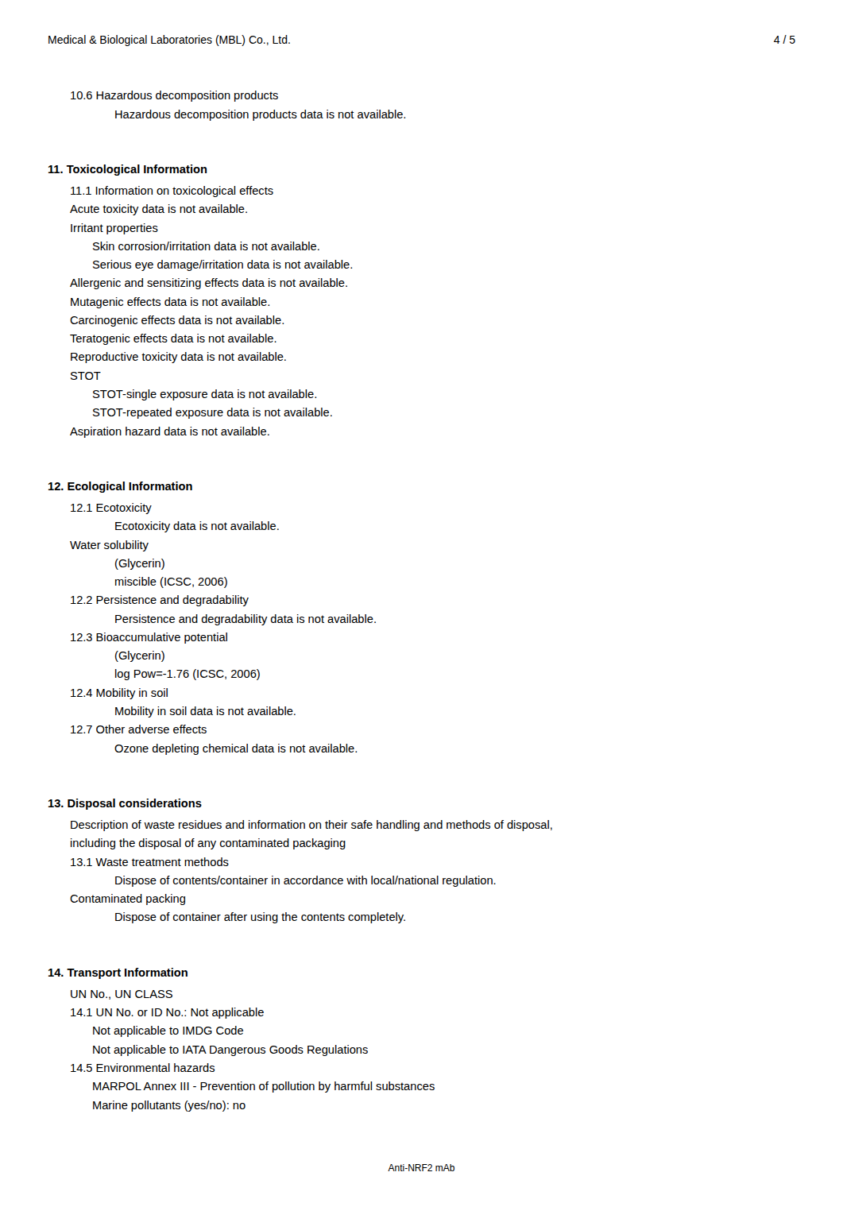Medical & Biological Laboratories (MBL) Co., Ltd.
4 / 5
10.6 Hazardous decomposition products
Hazardous decomposition products data is not available.
11. Toxicological Information
11.1 Information on toxicological effects
Acute toxicity data is not available.
Irritant properties
Skin corrosion/irritation data is not available.
Serious eye damage/irritation data is not available.
Allergenic and sensitizing effects data is not available.
Mutagenic effects data is not available.
Carcinogenic effects data is not available.
Teratogenic effects data is not available.
Reproductive toxicity data is not available.
STOT
STOT-single exposure data is not available.
STOT-repeated exposure data is not available.
Aspiration hazard data is not available.
12. Ecological Information
12.1 Ecotoxicity
Ecotoxicity data is not available.
Water solubility
(Glycerin)
miscible (ICSC, 2006)
12.2 Persistence and degradability
Persistence and degradability data is not available.
12.3 Bioaccumulative potential
(Glycerin)
log Pow=-1.76 (ICSC, 2006)
12.4 Mobility in soil
Mobility in soil data is not available.
12.7 Other adverse effects
Ozone depleting chemical data is not available.
13. Disposal considerations
Description of waste residues and information on their safe handling and methods of disposal,
including the disposal of any contaminated packaging
13.1 Waste treatment methods
Dispose of contents/container in accordance with local/national regulation.
Contaminated packing
Dispose of container after using the contents completely.
14. Transport Information
UN No., UN CLASS
14.1 UN No. or ID No.: Not applicable
Not applicable to IMDG Code
Not applicable to IATA Dangerous Goods Regulations
14.5 Environmental hazards
MARPOL Annex III - Prevention of pollution by harmful substances
Marine pollutants (yes/no): no
Anti-NRF2 mAb